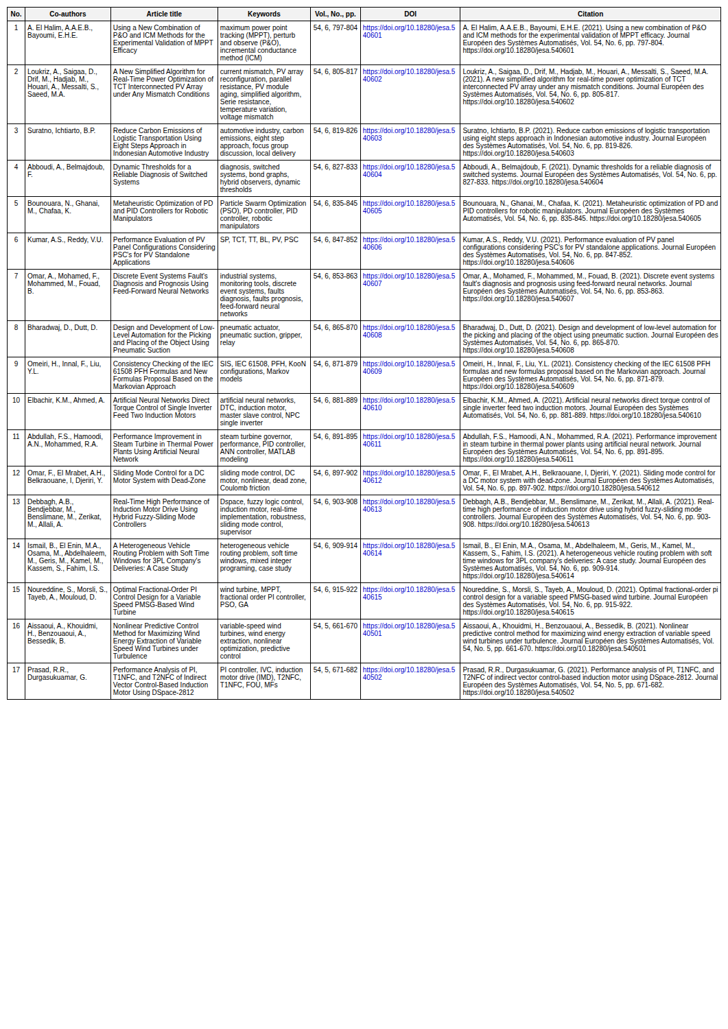| No. | Co-authors | Article title | Keywords | Vol., No., pp. | DOI | Citation |
| --- | --- | --- | --- | --- | --- | --- |
| 1 | A. El Halim, A.A.E.B., Bayoumi, E.H.E. | Using a New Combination of P&O and ICM Methods for the Experimental Validation of MPPT Efficacy | maximum power point tracking (MPPT), perturb and observe (P&O), incremental conductance method (ICM) | 54, 6, 797-804 | https://doi.org/10.18280/jesa.540601 | A. El Halim, A.A.E.B., Bayoumi, E.H.E. (2021). Using a new combination of P&O and ICM methods for the experimental validation of MPPT efficacy. Journal Européen des Systèmes Automatisés, Vol. 54, No. 6, pp. 797-804. https://doi.org/10.18280/jesa.540601 |
| 2 | Loukriz, A., Saigaa, D., Drif, M., Hadjab, M., Houari, A., Messalti, S., Saeed, M.A. | A New Simplified Algorithm for Real-Time Power Optimization of TCT Interconnected PV Array under Any Mismatch Conditions | current mismatch, PV array reconfiguration, parallel resistance, PV module aging, simplified algorithm, Serie resistance, temperature variation, voltage mismatch | 54, 6, 805-817 | https://doi.org/10.18280/jesa.540602 | Loukriz, A., Saigaa, D., Drif, M., Hadjab, M., Houari, A., Messalti, S., Saeed, M.A. (2021). A new simplified algorithm for real-time power optimization of TCT interconnected PV array under any mismatch conditions. Journal Européen des Systèmes Automatisés, Vol. 54, No. 6, pp. 805-817. https://doi.org/10.18280/jesa.540602 |
| 3 | Suratno, Ichtiarto, B.P. | Reduce Carbon Emissions of Logistic Transportation Using Eight Steps Approach in Indonesian Automotive Industry | automotive industry, carbon emissions, eight step approach, focus group discussion, local delivery | 54, 6, 819-826 | https://doi.org/10.18280/jesa.540603 | Suratno, Ichtiarto, B.P. (2021). Reduce carbon emissions of logistic transportation using eight steps approach in Indonesian automotive industry. Journal Européen des Systèmes Automatisés, Vol. 54, No. 6, pp. 819-826. https://doi.org/10.18280/jesa.540603 |
| 4 | Abboudi, A., Belmajdoub, F. | Dynamic Thresholds for a Reliable Diagnosis of Switched Systems | diagnosis, switched systems, bond graphs, hybrid observers, dynamic thresholds | 54, 6, 827-833 | https://doi.org/10.18280/jesa.540604 | Abboudi, A., Belmajdoub, F. (2021). Dynamic thresholds for a reliable diagnosis of switched systems. Journal Européen des Systèmes Automatisés, Vol. 54, No. 6, pp. 827-833. https://doi.org/10.18280/jesa.540604 |
| 5 | Bounouara, N., Ghanai, M., Chafaa, K. | Metaheuristic Optimization of PD and PID Controllers for Robotic Manipulators | Particle Swarm Optimization (PSO), PD controller, PID controller, robotic manipulators | 54, 6, 835-845 | https://doi.org/10.18280/jesa.540605 | Bounouara, N., Ghanai, M., Chafaa, K. (2021). Metaheuristic optimization of PD and PID controllers for robotic manipulators. Journal Européen des Systèmes Automatisés, Vol. 54, No. 6, pp. 835-845. https://doi.org/10.18280/jesa.540605 |
| 6 | Kumar, A.S., Reddy, V.U. | Performance Evaluation of PV Panel Configurations Considering PSC's for PV Standalone Applications | SP, TCT, TT, BL, PV, PSC | 54, 6, 847-852 | https://doi.org/10.18280/jesa.540606 | Kumar, A.S., Reddy, V.U. (2021). Performance evaluation of PV panel configurations considering PSC's for PV standalone applications. Journal Européen des Systèmes Automatisés, Vol. 54, No. 6, pp. 847-852. https://doi.org/10.18280/jesa.540606 |
| 7 | Omar, A., Mohamed, F., Mohammed, M., Fouad, B. | Discrete Event Systems Fault's Diagnosis and Prognosis Using Feed-Forward Neural Networks | industrial systems, monitoring tools, discrete event systems, faults diagnosis, faults prognosis, feed-forward neural networks | 54, 6, 853-863 | https://doi.org/10.18280/jesa.540607 | Omar, A., Mohamed, F., Mohammed, M., Fouad, B. (2021). Discrete event systems fault's diagnosis and prognosis using feed-forward neural networks. Journal Européen des Systèmes Automatisés, Vol. 54, No. 6, pp. 853-863. https://doi.org/10.18280/jesa.540607 |
| 8 | Bharadwaj, D., Dutt, D. | Design and Development of Low-Level Automation for the Picking and Placing of the Object Using Pneumatic Suction | pneumatic actuator, pneumatic suction, gripper, relay | 54, 6, 865-870 | https://doi.org/10.18280/jesa.540608 | Bharadwaj, D., Dutt, D. (2021). Design and development of low-level automation for the picking and placing of the object using pneumatic suction. Journal Européen des Systèmes Automatisés, Vol. 54, No. 6, pp. 865-870. https://doi.org/10.18280/jesa.540608 |
| 9 | Omeiri, H., Innal, F., Liu, Y.L. | Consistency Checking of the IEC 61508 PFH Formulas and New Formulas Proposal Based on the Markovian Approach | SIS, IEC 61508, PFH, KooN configurations, Markov models | 54, 6, 871-879 | https://doi.org/10.18280/jesa.540609 | Omeiri, H., Innal, F., Liu, Y.L. (2021). Consistency checking of the IEC 61508 PFH formulas and new formulas proposal based on the Markovian approach. Journal Européen des Systèmes Automatisés, Vol. 54, No. 6, pp. 871-879. https://doi.org/10.18280/jesa.540609 |
| 10 | Elbachir, K.M., Ahmed, A. | Artificial Neural Networks Direct Torque Control of Single Inverter Feed Two Induction Motors | artificial neural networks, DTC, induction motor, master slave control, NPC single inverter | 54, 6, 881-889 | https://doi.org/10.18280/jesa.540610 | Elbachir, K.M., Ahmed, A. (2021). Artificial neural networks direct torque control of single inverter feed two induction motors. Journal Européen des Systèmes Automatisés, Vol. 54, No. 6, pp. 881-889. https://doi.org/10.18280/jesa.540610 |
| 11 | Abdullah, F.S., Hamoodi, A.N., Mohammed, R.A. | Performance Improvement in Steam Turbine in Thermal Power Plants Using Artificial Neural Network | steam turbine governor, performance, PID controller, ANN controller, MATLAB modeling | 54, 6, 891-895 | https://doi.org/10.18280/jesa.540611 | Abdullah, F.S., Hamoodi, A.N., Mohammed, R.A. (2021). Performance improvement in steam turbine in thermal power plants using artificial neural network. Journal Européen des Systèmes Automatisés, Vol. 54, No. 6, pp. 891-895. https://doi.org/10.18280/jesa.540611 |
| 12 | Omar, F., El Mrabet, A.H., Belkraouane, I, Djeriri, Y. | Sliding Mode Control for a DC Motor System with Dead-Zone | sliding mode control, DC motor, nonlinear, dead zone, Coulomb friction | 54, 6, 897-902 | https://doi.org/10.18280/jesa.540612 | Omar, F., El Mrabet, A.H., Belkraouane, I, Djeriri, Y. (2021). Sliding mode control for a DC motor system with dead-zone. Journal Européen des Systèmes Automatisés, Vol. 54, No. 6, pp. 897-902. https://doi.org/10.18280/jesa.540612 |
| 13 | Debbagh, A.B., Bendjebbar, M., Benslimane, M., Zerikat, M., Allali, A. | Real-Time High Performance of Induction Motor Drive Using Hybrid Fuzzy-Sliding Mode Controllers | Dspace, fuzzy logic control, induction motor, real-time implementation, robustness, sliding mode control, supervisor | 54, 6, 903-908 | https://doi.org/10.18280/jesa.540613 | Debbagh, A.B., Bendjebbar, M., Benslimane, M., Zerikat, M., Allali, A. (2021). Real-time high performance of induction motor drive using hybrid fuzzy-sliding mode controllers. Journal Européen des Systèmes Automatisés, Vol. 54, No. 6, pp. 903-908. https://doi.org/10.18280/jesa.540613 |
| 14 | Ismail, B., El Enin, M.A., Osama, M., Abdelhaleem, M., Geris, M., Kamel, M., Kassem, S., Fahim, I.S. | A Heterogeneous Vehicle Routing Problem with Soft Time Windows for 3PL Company's Deliveries: A Case Study | heterogeneous vehicle routing problem, soft time windows, mixed integer programing, case study | 54, 6, 909-914 | https://doi.org/10.18280/jesa.540614 | Ismail, B., El Enin, M.A., Osama, M., Abdelhaleem, M., Geris, M., Kamel, M., Kassem, S., Fahim, I.S. (2021). A heterogeneous vehicle routing problem with soft time windows for 3PL company's deliveries: A case study. Journal Européen des Systèmes Automatisés, Vol. 54, No. 6, pp. 909-914. https://doi.org/10.18280/jesa.540614 |
| 15 | Noureddine, S., Morsli, S., Tayeb, A., Mouloud, D. | Optimal Fractional-Order PI Control Design for a Variable Speed PMSG-Based Wind Turbine | wind turbine, MPPT, fractional order PI controller, PSO, GA | 54, 6, 915-922 | https://doi.org/10.18280/jesa.540615 | Noureddine, S., Morsli, S., Tayeb, A., Mouloud, D. (2021). Optimal fractional-order pi control design for a variable speed PMSG-based wind turbine. Journal Européen des Systèmes Automatisés, Vol. 54, No. 6, pp. 915-922. https://doi.org/10.18280/jesa.540615 |
| 16 | Aissaoui, A., Khouidmi, H., Benzouaoui, A., Bessedik, B. | Nonlinear Predictive Control Method for Maximizing Wind Energy Extraction of Variable Speed Wind Turbines under Turbulence | variable-speed wind turbines, wind energy extraction, nonlinear optimization, predictive control | 54, 5, 661-670 | https://doi.org/10.18280/jesa.540501 | Aissaoui, A., Khouidmi, H., Benzouaoui, A., Bessedik, B. (2021). Nonlinear predictive control method for maximizing wind energy extraction of variable speed wind turbines under turbulence. Journal Européen des Systèmes Automatisés, Vol. 54, No. 5, pp. 661-670. https://doi.org/10.18280/jesa.540501 |
| 17 | Prasad, R.R., Durgasukuamar, G. | Performance Analysis of PI, T1NFC, and T2NFC of Indirect Vector Control-Based Induction Motor Using DSpace-2812 | PI controller, IVC, induction motor drive (IMD), T2NFC, T1NFC, FOU, MFs | 54, 5, 671-682 | https://doi.org/10.18280/jesa.540502 | Prasad, R.R., Durgasukuamar, G. (2021). Performance analysis of PI, T1NFC, and T2NFC of indirect vector control-based induction motor using DSpace-2812. Journal Européen des Systèmes Automatisés, Vol. 54, No. 5, pp. 671-682. https://doi.org/10.18280/jesa.540502 |